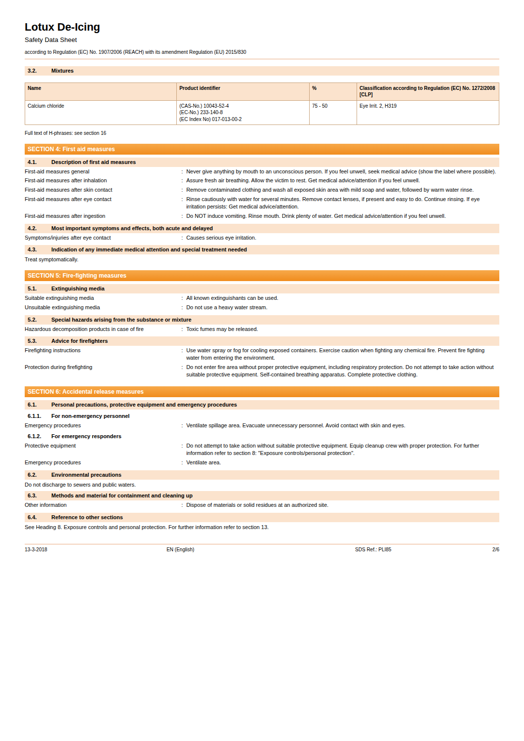Lotux De-Icing
Safety Data Sheet
according to Regulation (EC) No. 1907/2006 (REACH) with its amendment Regulation (EU) 2015/830
3.2. Mixtures
| Name | Product identifier | % | Classification according to Regulation (EC) No. 1272/2008 [CLP] |
| --- | --- | --- | --- |
| Calcium chloride | (CAS-No.) 10043-52-4 (EC-No.) 233-140-8 (EC Index No) 017-013-00-2 | 75 - 50 | Eye Irrit. 2, H319 |
Full text of H-phrases: see section 16
SECTION 4: First aid measures
4.1. Description of first aid measures
| First-aid measures general | : | Never give anything by mouth to an unconscious person. If you feel unwell, seek medical advice (show the label where possible). |
| First-aid measures after inhalation | : | Assure fresh air breathing. Allow the victim to rest. Get medical advice/attention if you feel unwell. |
| First-aid measures after skin contact | : | Remove contaminated clothing and wash all exposed skin area with mild soap and water, followed by warm water rinse. |
| First-aid measures after eye contact | : | Rinse cautiously with water for several minutes. Remove contact lenses, if present and easy to do. Continue rinsing. If eye irritation persists: Get medical advice/attention. |
| First-aid measures after ingestion | : | Do NOT induce vomiting. Rinse mouth. Drink plenty of water. Get medical advice/attention if you feel unwell. |
4.2. Most important symptoms and effects, both acute and delayed
| Symptoms/injuries after eye contact | : | Causes serious eye irritation. |
4.3. Indication of any immediate medical attention and special treatment needed
Treat symptomatically.
SECTION 5: Fire-fighting measures
5.1. Extinguishing media
| Suitable extinguishing media | : | All known extinguishants can be used. |
| Unsuitable extinguishing media | : | Do not use a heavy water stream. |
5.2. Special hazards arising from the substance or mixture
| Hazardous decomposition products in case of fire | : | Toxic fumes may be released. |
5.3. Advice for firefighters
| Firefighting instructions | : | Use water spray or fog for cooling exposed containers. Exercise caution when fighting any chemical fire. Prevent fire fighting water from entering the environment. |
| Protection during firefighting | : | Do not enter fire area without proper protective equipment, including respiratory protection. Do not attempt to take action without suitable protective equipment. Self-contained breathing apparatus. Complete protective clothing. |
SECTION 6: Accidental release measures
6.1. Personal precautions, protective equipment and emergency procedures
6.1.1. For non-emergency personnel
| Emergency procedures | : | Ventilate spillage area. Evacuate unnecessary personnel. Avoid contact with skin and eyes. |
6.1.2. For emergency responders
| Protective equipment | : | Do not attempt to take action without suitable protective equipment. Equip cleanup crew with proper protection. For further information refer to section 8: "Exposure controls/personal protection". |
| Emergency procedures | : | Ventilate area. |
6.2. Environmental precautions
Do not discharge to sewers and public waters.
6.3. Methods and material for containment and cleaning up
| Other information | : | Dispose of materials or solid residues at an authorized site. |
6.4. Reference to other sections
See Heading 8. Exposure controls and personal protection. For further information refer to section 13.
13-3-2018 EN (English) SDS Ref.: PLI85 2/6